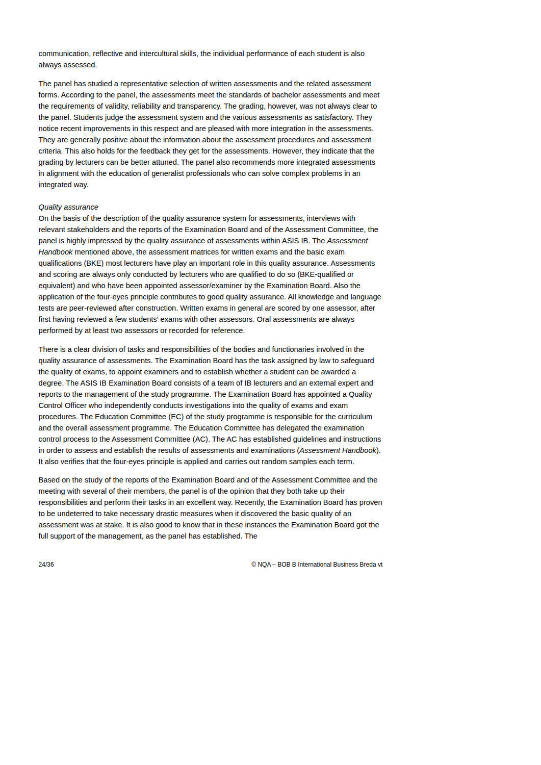communication, reflective and intercultural skills, the individual performance of each student is also always assessed.
The panel has studied a representative selection of written assessments and the related assessment forms. According to the panel, the assessments meet the standards of bachelor assessments and meet the requirements of validity, reliability and transparency. The grading, however, was not always clear to the panel. Students judge the assessment system and the various assessments as satisfactory. They notice recent improvements in this respect and are pleased with more integration in the assessments. They are generally positive about the information about the assessment procedures and assessment criteria. This also holds for the feedback they get for the assessments. However, they indicate that the grading by lecturers can be better attuned. The panel also recommends more integrated assessments in alignment with the education of generalist professionals who can solve complex problems in an integrated way.
Quality assurance
On the basis of the description of the quality assurance system for assessments, interviews with relevant stakeholders and the reports of the Examination Board and of the Assessment Committee, the panel is highly impressed by the quality assurance of assessments within ASIS IB. The Assessment Handbook mentioned above, the assessment matrices for written exams and the basic exam qualifications (BKE) most lecturers have play an important role in this quality assurance. Assessments and scoring are always only conducted by lecturers who are qualified to do so (BKE-qualified or equivalent) and who have been appointed assessor/examiner by the Examination Board. Also the application of the four-eyes principle contributes to good quality assurance. All knowledge and language tests are peer-reviewed after construction. Written exams in general are scored by one assessor, after first having reviewed a few students' exams with other assessors. Oral assessments are always performed by at least two assessors or recorded for reference.
There is a clear division of tasks and responsibilities of the bodies and functionaries involved in the quality assurance of assessments. The Examination Board has the task assigned by law to safeguard the quality of exams, to appoint examiners and to establish whether a student can be awarded a degree. The ASIS IB Examination Board consists of a team of IB lecturers and an external expert and reports to the management of the study programme. The Examination Board has appointed a Quality Control Officer who independently conducts investigations into the quality of exams and exam procedures. The Education Committee (EC) of the study programme is responsible for the curriculum and the overall assessment programme. The Education Committee has delegated the examination control process to the Assessment Committee (AC). The AC has established guidelines and instructions in order to assess and establish the results of assessments and examinations (Assessment Handbook). It also verifies that the four-eyes principle is applied and carries out random samples each term.
Based on the study of the reports of the Examination Board and of the Assessment Committee and the meeting with several of their members, the panel is of the opinion that they both take up their responsibilities and perform their tasks in an excellent way. Recently, the Examination Board has proven to be undeterred to take necessary drastic measures when it discovered the basic quality of an assessment was at stake. It is also good to know that in these instances the Examination Board got the full support of the management, as the panel has established. The
24/36 © NQA – BOB B International Business Breda vt